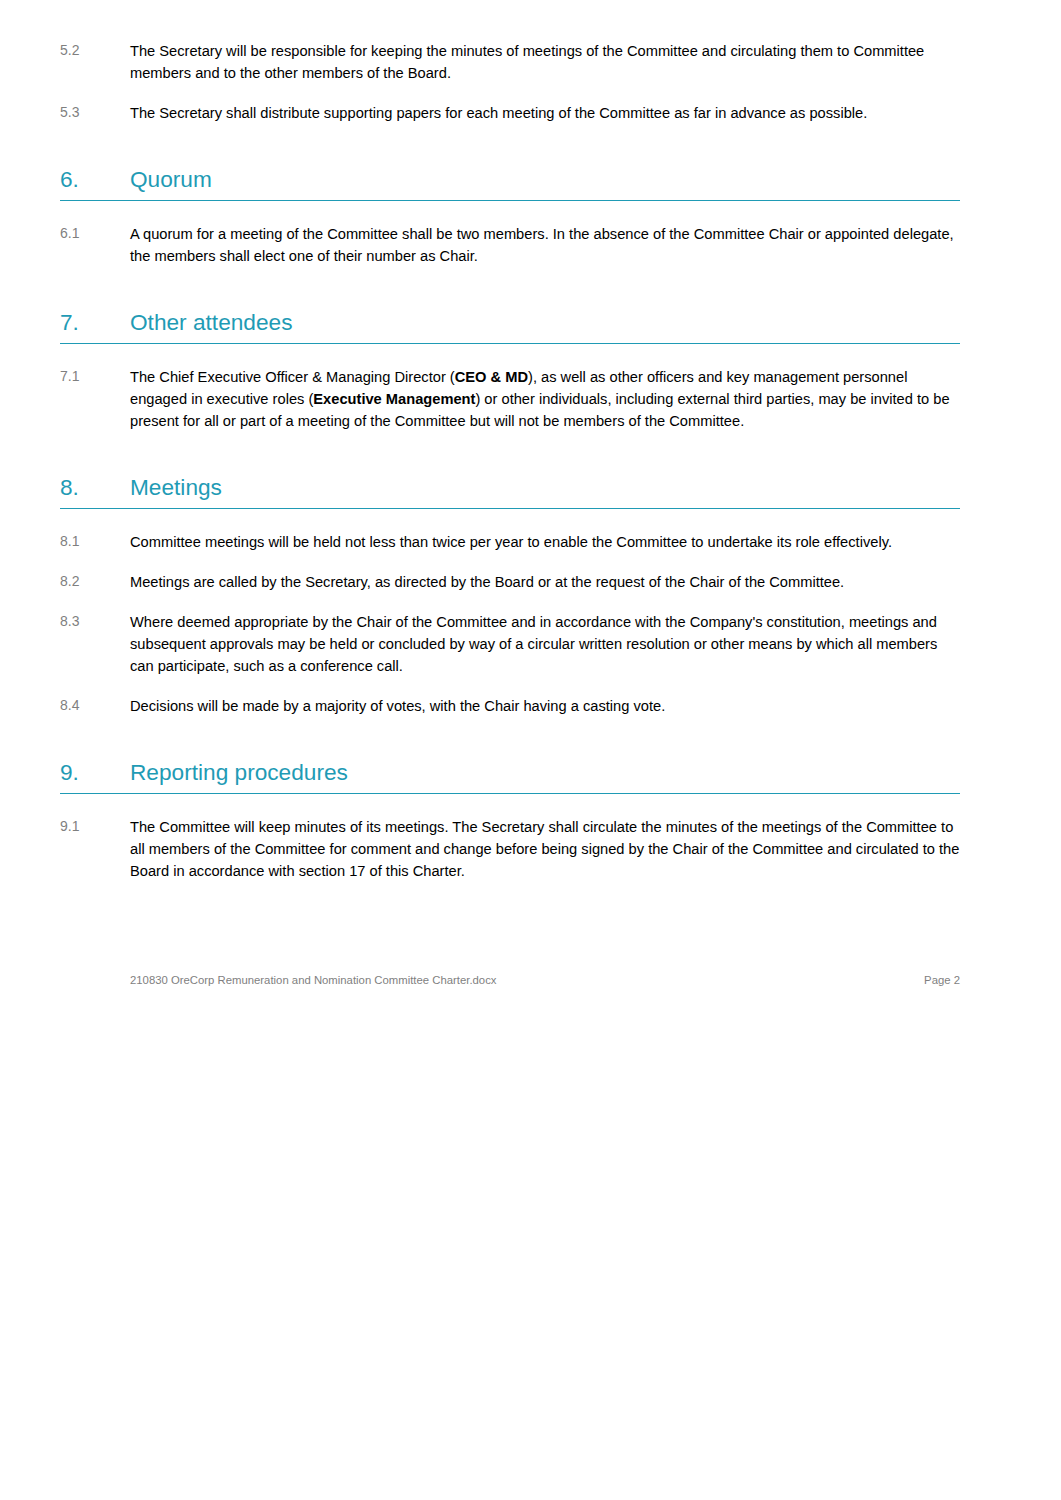5.2
The Secretary will be responsible for keeping the minutes of meetings of the Committee and circulating them to Committee members and to the other members of the Board.
5.3
The Secretary shall distribute supporting papers for each meeting of the Committee as far in advance as possible.
6. Quorum
6.1
A quorum for a meeting of the Committee shall be two members. In the absence of the Committee Chair or appointed delegate, the members shall elect one of their number as Chair.
7. Other attendees
7.1
The Chief Executive Officer & Managing Director (CEO & MD), as well as other officers and key management personnel engaged in executive roles (Executive Management) or other individuals, including external third parties, may be invited to be present for all or part of a meeting of the Committee but will not be members of the Committee.
8. Meetings
8.1
Committee meetings will be held not less than twice per year to enable the Committee to undertake its role effectively.
8.2
Meetings are called by the Secretary, as directed by the Board or at the request of the Chair of the Committee.
8.3
Where deemed appropriate by the Chair of the Committee and in accordance with the Company's constitution, meetings and subsequent approvals may be held or concluded by way of a circular written resolution or other means by which all members can participate, such as a conference call.
8.4
Decisions will be made by a majority of votes, with the Chair having a casting vote.
9. Reporting procedures
9.1
The Committee will keep minutes of its meetings. The Secretary shall circulate the minutes of the meetings of the Committee to all members of the Committee for comment and change before being signed by the Chair of the Committee and circulated to the Board in accordance with section 17 of this Charter.
210830 OreCorp Remuneration and Nomination Committee Charter.docx
Page 2